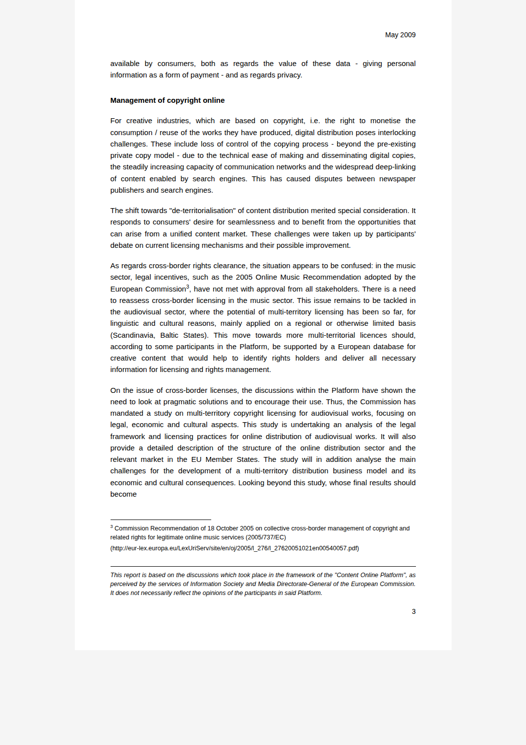May 2009
available by consumers, both as regards the value of these data - giving personal information as a form of payment - and as regards privacy.
Management of copyright online
For creative industries, which are based on copyright, i.e. the right to monetise the consumption / reuse of the works they have produced, digital distribution poses interlocking challenges. These include loss of control of the copying process - beyond the pre-existing private copy model - due to the technical ease of making and disseminating digital copies, the steadily increasing capacity of communication networks and the widespread deep-linking of content enabled by search engines. This has caused disputes between newspaper publishers and search engines.
The shift towards "de-territorialisation" of content distribution merited special consideration. It responds to consumers' desire for seamlessness and to benefit from the opportunities that can arise from a unified content market. These challenges were taken up by participants' debate on current licensing mechanisms and their possible improvement.
As regards cross-border rights clearance, the situation appears to be confused: in the music sector, legal incentives, such as the 2005 Online Music Recommendation adopted by the European Commission3, have not met with approval from all stakeholders. There is a need to reassess cross-border licensing in the music sector. This issue remains to be tackled in the audiovisual sector, where the potential of multi-territory licensing has been so far, for linguistic and cultural reasons, mainly applied on a regional or otherwise limited basis (Scandinavia, Baltic States). This move towards more multi-territorial licences should, according to some participants in the Platform, be supported by a European database for creative content that would help to identify rights holders and deliver all necessary information for licensing and rights management.
On the issue of cross-border licenses, the discussions within the Platform have shown the need to look at pragmatic solutions and to encourage their use. Thus, the Commission has mandated a study on multi-territory copyright licensing for audiovisual works, focusing on legal, economic and cultural aspects. This study is undertaking an analysis of the legal framework and licensing practices for online distribution of audiovisual works. It will also provide a detailed description of the structure of the online distribution sector and the relevant market in the EU Member States. The study will in addition analyse the main challenges for the development of a multi-territory distribution business model and its economic and cultural consequences. Looking beyond this study, whose final results should become
3 Commission Recommendation of 18 October 2005 on collective cross-border management of copyright and related rights for legitimate online music services (2005/737/EC)
(http://eur-lex.europa.eu/LexUriServ/site/en/oj/2005/l_276/l_27620051021en00540057.pdf)
This report is based on the discussions which took place in the framework of the "Content Online Platform", as perceived by the services of Information Society and Media Directorate-General of the European Commission. It does not necessarily reflect the opinions of the participants in said Platform.
3